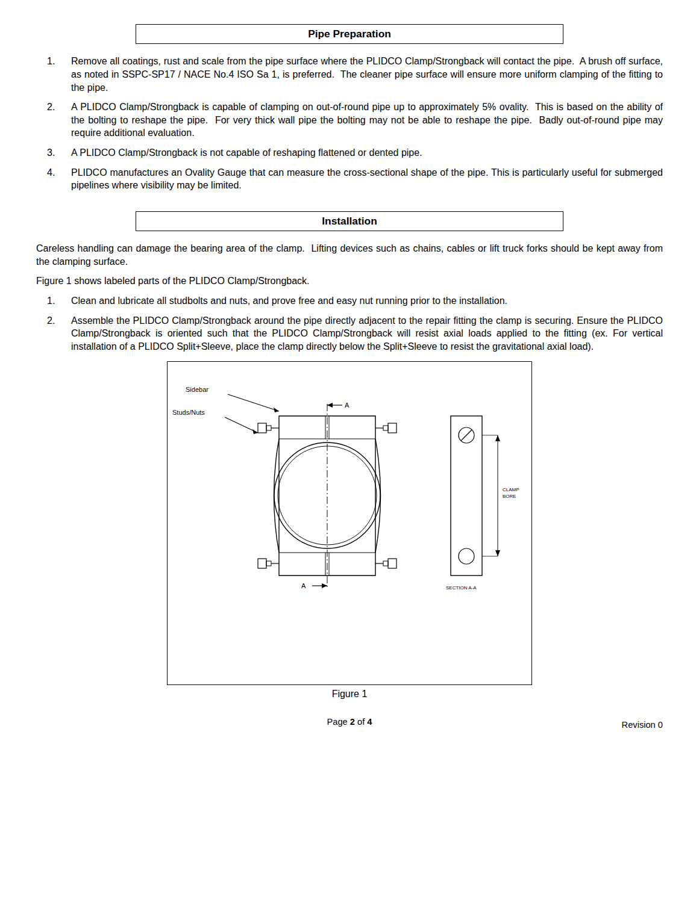Pipe Preparation
Remove all coatings, rust and scale from the pipe surface where the PLIDCO Clamp/Strongback will contact the pipe. A brush off surface, as noted in SSPC-SP17 / NACE No.4 ISO Sa 1, is preferred. The cleaner pipe surface will ensure more uniform clamping of the fitting to the pipe.
A PLIDCO Clamp/Strongback is capable of clamping on out-of-round pipe up to approximately 5% ovality. This is based on the ability of the bolting to reshape the pipe. For very thick wall pipe the bolting may not be able to reshape the pipe. Badly out-of-round pipe may require additional evaluation.
A PLIDCO Clamp/Strongback is not capable of reshaping flattened or dented pipe.
PLIDCO manufactures an Ovality Gauge that can measure the cross-sectional shape of the pipe. This is particularly useful for submerged pipelines where visibility may be limited.
Installation
Careless handling can damage the bearing area of the clamp. Lifting devices such as chains, cables or lift truck forks should be kept away from the clamping surface.
Figure 1 shows labeled parts of the PLIDCO Clamp/Strongback.
Clean and lubricate all studbolts and nuts, and prove free and easy nut running prior to the installation.
Assemble the PLIDCO Clamp/Strongback around the pipe directly adjacent to the repair fitting the clamp is securing. Ensure the PLIDCO Clamp/Strongback is oriented such that the PLIDCO Clamp/Strongback will resist axial loads applied to the fitting (ex. For vertical installation of a PLIDCO Split+Sleeve, place the clamp directly below the Split+Sleeve to resist the gravitational axial load).
Sidebar Studs/Nuts A A CLAMP BORE SECTION A-A
Figure 1
IP-061
Revision 0
Page 2 of 4